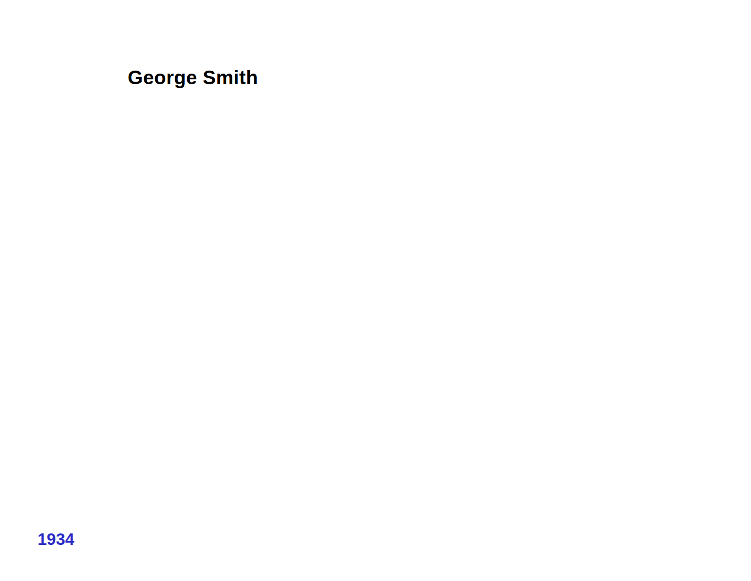George Smith
1934